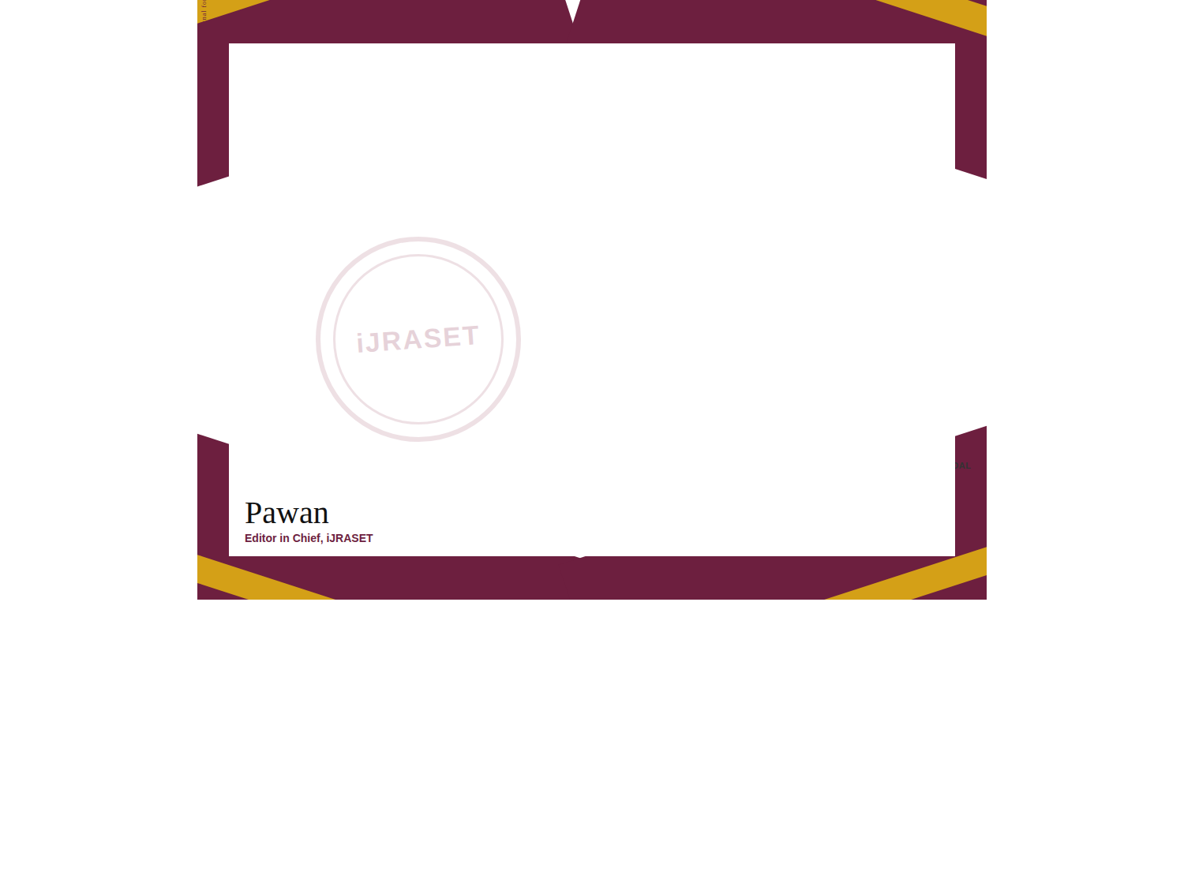International Journal for Research in Applied Science & Engineering Technology
International Journal for Research in Applied Science & Engineering Technology
ISSN No. : 2321-9653
i JRASET
International Journal for Research in Applied
Science & Engineering Technology
IJRASET is indexed with Crossref for DOI-DOI : 10.22214
Website : www.ijraset.com, E-mail : ijraset@gmail.com
Certificate
It is here by certified that the paper ID : IJRASET41250, entitled Experimental study on rutting performance by using polypropylene fiber by Zakir after review is found suitable and has been published in
Volume 10, Issue IV, April 2022
in
International Journal for Research in Applied Science &
Engineering Technology
Good luck for your future endeavors
iJRASET
JSRAF
ISRA Journal Impact
Factor: 7.429
45.98 INDEX COPERNICUS
THOMSON REUTERSResearcher ID: N-9681-2016
10.22214/IJRASET
doi
cross
ref
TOGETHER WE REACH THE GOALSJIF 7.429
Pawan
Editor in Chief, iJRASET